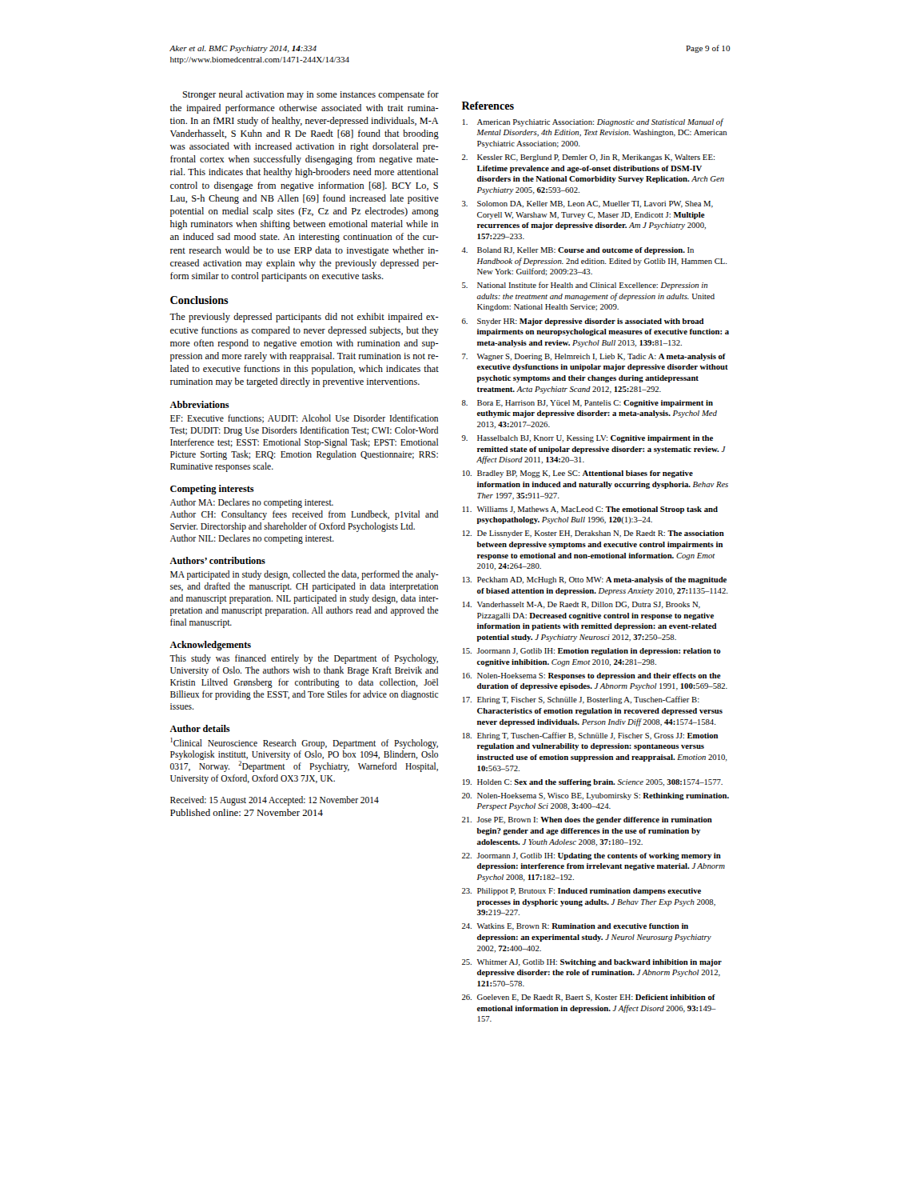Aker et al. BMC Psychiatry 2014, 14:334
http://www.biomedcentral.com/1471-244X/14/334
Page 9 of 10
Stronger neural activation may in some instances compensate for the impaired performance otherwise associated with trait rumination. In an fMRI study of healthy, never-depressed individuals, M-A Vanderhasselt, S Kuhn and R De Raedt [68] found that brooding was associated with increased activation in right dorsolateral prefrontal cortex when successfully disengaging from negative material. This indicates that healthy high-brooders need more attentional control to disengage from negative information [68]. BCY Lo, S Lau, S-h Cheung and NB Allen [69] found increased late positive potential on medial scalp sites (Fz, Cz and Pz electrodes) among high ruminators when shifting between emotional material while in an induced sad mood state. An interesting continuation of the current research would be to use ERP data to investigate whether increased activation may explain why the previously depressed perform similar to control participants on executive tasks.
Conclusions
The previously depressed participants did not exhibit impaired executive functions as compared to never depressed subjects, but they more often respond to negative emotion with rumination and suppression and more rarely with reappraisal. Trait rumination is not related to executive functions in this population, which indicates that rumination may be targeted directly in preventive interventions.
Abbreviations
EF: Executive functions; AUDIT: Alcohol Use Disorder Identification Test; DUDIT: Drug Use Disorders Identification Test; CWI: Color-Word Interference test; ESST: Emotional Stop-Signal Task; EPST: Emotional Picture Sorting Task; ERQ: Emotion Regulation Questionnaire; RRS: Ruminative responses scale.
Competing interests
Author MA: Declares no competing interest.
Author CH: Consultancy fees received from Lundbeck, p1vital and Servier. Directorship and shareholder of Oxford Psychologists Ltd.
Author NIL: Declares no competing interest.
Authors’ contributions
MA participated in study design, collected the data, performed the analyses, and drafted the manuscript. CH participated in data interpretation and manuscript preparation. NIL participated in study design, data interpretation and manuscript preparation. All authors read and approved the final manuscript.
Acknowledgements
This study was financed entirely by the Department of Psychology, University of Oslo. The authors wish to thank Brage Kraft Breivik and Kristin Liltved Grønsberg for contributing to data collection, Joël Billieux for providing the ESST, and Tore Stiles for advice on diagnostic issues.
Author details
1Clinical Neuroscience Research Group, Department of Psychology, Psykologisk institutt, University of Oslo, PO box 1094, Blindern, Oslo 0317, Norway. 2Department of Psychiatry, Warneford Hospital, University of Oxford, Oxford OX3 7JX, UK.
Received: 15 August 2014 Accepted: 12 November 2014
Published online: 27 November 2014
References
American Psychiatric Association: Diagnostic and Statistical Manual of Mental Disorders, 4th Edition, Text Revision. Washington, DC: American Psychiatric Association; 2000.
Kessler RC, Berglund P, Demler O, Jin R, Merikangas K, Walters EE: Lifetime prevalence and age-of-onset distributions of DSM-IV disorders in the National Comorbidity Survey Replication. Arch Gen Psychiatry 2005, 62: 593–602.
Solomon DA, Keller MB, Leon AC, Mueller TI, Lavori PW, Shea M, Coryell W, Warshaw M, Turvey C, Maser JD, Endicott J: Multiple recurrences of major depressive disorder. Am J Psychiatry 2000, 157: 229–233.
Boland RJ, Keller MB: Course and outcome of depression. In Handbook of Depression. 2nd edition. Edited by Gotlib IH, Hammen CL. New York: Guilford; 2009:23–43.
National Institute for Health and Clinical Excellence: Depression in adults: the treatment and management of depression in adults. United Kingdom: National Health Service; 2009.
Snyder HR: Major depressive disorder is associated with broad impairments on neuropsychological measures of executive function: a meta-analysis and review. Psychol Bull 2013, 139: 81–132.
Wagner S, Doering B, Helmreich I, Lieb K, Tadic A: A meta-analysis of executive dysfunctions in unipolar major depressive disorder without psychotic symptoms and their changes during antidepressant treatment. Acta Psychiatr Scand 2012, 125: 281–292.
Bora E, Harrison BJ, Yücel M, Pantelis C: Cognitive impairment in euthymic major depressive disorder: a meta-analysis. Psychol Med 2013, 43: 2017–2026.
Hasselbalch BJ, Knorr U, Kessing LV: Cognitive impairment in the remitted state of unipolar depressive disorder: a systematic review. J Affect Disord 2011, 134: 20–31.
Bradley BP, Mogg K, Lee SC: Attentional biases for negative information in induced and naturally occurring dysphoria. Behav Res Ther 1997, 35: 911–927.
Williams J, Mathews A, MacLeod C: The emotional Stroop task and psychopathology. Psychol Bull 1996, 120(1):3–24.
De Lissnyder E, Koster EH, Derakshan N, De Raedt R: The association between depressive symptoms and executive control impairments in response to emotional and non-emotional information. Cogn Emot 2010, 24: 264–280.
Peckham AD, McHugh R, Otto MW: A meta-analysis of the magnitude of biased attention in depression. Depress Anxiety 2010, 27: 1135–1142.
Vanderhasselt M-A, De Raedt R, Dillon DG, Dutra SJ, Brooks N, Pizzagalli DA: Decreased cognitive control in response to negative information in patients with remitted depression: an event-related potential study. J Psychiatry Neurosci 2012, 37: 250–258.
Joormann J, Gotlib IH: Emotion regulation in depression: relation to cognitive inhibition. Cogn Emot 2010, 24: 281–298.
Nolen-Hoeksema S: Responses to depression and their effects on the duration of depressive episodes. J Abnorm Psychol 1991, 100: 569–582.
Ehring T, Fischer S, Schnülle J, Bosterling A, Tuschen-Caffier B: Characteristics of emotion regulation in recovered depressed versus never depressed individuals. Person Indiv Diff 2008, 44: 1574–1584.
Ehring T, Tuschen-Caffier B, Schnülle J, Fischer S, Gross JJ: Emotion regulation and vulnerability to depression: spontaneous versus instructed use of emotion suppression and reappraisal. Emotion 2010, 10: 563–572.
Holden C: Sex and the suffering brain. Science 2005, 308: 1574–1577.
Nolen-Hoeksema S, Wisco BE, Lyubomirsky S: Rethinking rumination. Perspect Psychol Sci 2008, 3: 400–424.
Jose PE, Brown I: When does the gender difference in rumination begin? gender and age differences in the use of rumination by adolescents. J Youth Adolesc 2008, 37: 180–192.
Joormann J, Gotlib IH: Updating the contents of working memory in depression: interference from irrelevant negative material. J Abnorm Psychol 2008, 117: 182–192.
Philippot P, Brutoux F: Induced rumination dampens executive processes in dysphoric young adults. J Behav Ther Exp Psych 2008, 39: 219–227.
Watkins E, Brown R: Rumination and executive function in depression: an experimental study. J Neurol Neurosurg Psychiatry 2002, 72: 400–402.
Whitmer AJ, Gotlib IH: Switching and backward inhibition in major depressive disorder: the role of rumination. J Abnorm Psychol 2012, 121: 570–578.
Goeleven E, De Raedt R, Baert S, Koster EH: Deficient inhibition of emotional information in depression. J Affect Disord 2006, 93: 149–157.